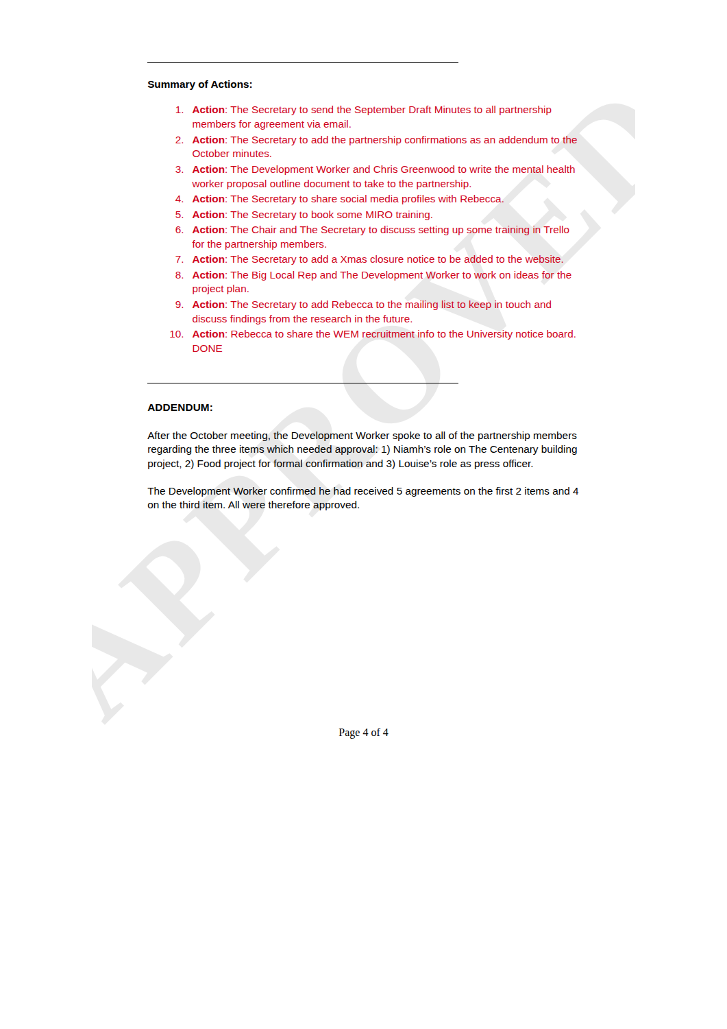APPROVED
Summary of Actions:
Action: The Secretary to send the September Draft Minutes to all partnership members for agreement via email.
Action: The Secretary to add the partnership confirmations as an addendum to the October minutes.
Action: The Development Worker and Chris Greenwood to write the mental health worker proposal outline document to take to the partnership.
Action: The Secretary to share social media profiles with Rebecca.
Action: The Secretary to book some MIRO training.
Action: The Chair and The Secretary to discuss setting up some training in Trello for the partnership members.
Action: The Secretary to add a Xmas closure notice to be added to the website.
Action: The Big Local Rep and The Development Worker to work on ideas for the project plan.
Action: The Secretary to add Rebecca to the mailing list to keep in touch and discuss findings from the research in the future.
Action: Rebecca to share the WEM recruitment info to the University notice board. DONE
ADDENDUM:
After the October meeting, the Development Worker spoke to all of the partnership members regarding the three items which needed approval: 1) Niamh’s role on The Centenary building project, 2) Food project for formal confirmation and 3) Louise’s role as press officer.
The Development Worker confirmed he had received 5 agreements on the first 2 items and 4
on the third item. All were therefore approved.
Page 4 of 4